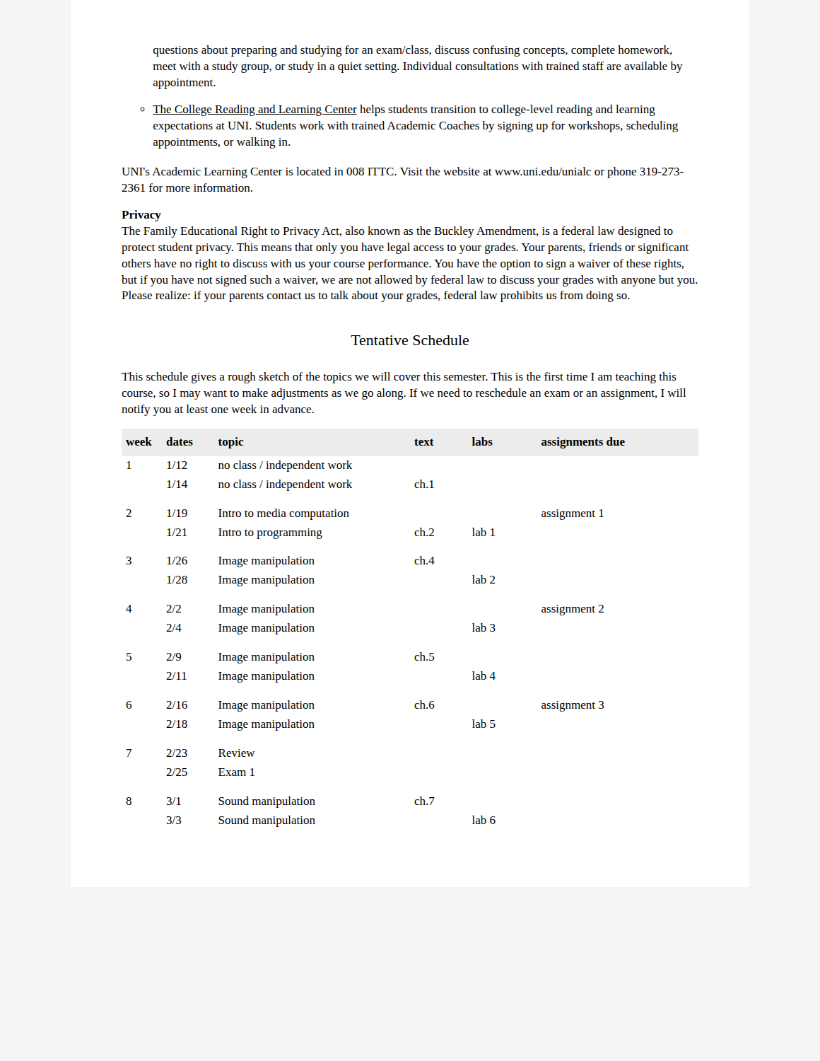questions about preparing and studying for an exam/class, discuss confusing concepts, complete homework, meet with a study group, or study in a quiet setting. Individual consultations with trained staff are available by appointment.
The College Reading and Learning Center helps students transition to college-level reading and learning expectations at UNI. Students work with trained Academic Coaches by signing up for workshops, scheduling appointments, or walking in.
UNI's Academic Learning Center is located in 008 ITTC. Visit the website at www.uni.edu/unialc or phone 319-273-2361 for more information.
Privacy
The Family Educational Right to Privacy Act, also known as the Buckley Amendment, is a federal law designed to protect student privacy. This means that only you have legal access to your grades. Your parents, friends or significant others have no right to discuss with us your course performance. You have the option to sign a waiver of these rights, but if you have not signed such a waiver, we are not allowed by federal law to discuss your grades with anyone but you. Please realize: if your parents contact us to talk about your grades, federal law prohibits us from doing so.
Tentative Schedule
This schedule gives a rough sketch of the topics we will cover this semester. This is the first time I am teaching this course, so I may want to make adjustments as we go along. If we need to reschedule an exam or an assignment, I will notify you at least one week in advance.
| week | dates | topic | text | labs | assignments due |
| --- | --- | --- | --- | --- | --- |
| 1 | 1/12 | no class / independent work | | | |
| | 1/14 | no class / independent work | ch.1 | | |
| 2 | 1/19 | Intro to media computation | | | assignment 1 |
| | 1/21 | Intro to programming | ch.2 | lab 1 | |
| 3 | 1/26 | Image manipulation | ch.4 | | |
| | 1/28 | Image manipulation | | lab 2 | |
| 4 | 2/2 | Image manipulation | | | assignment 2 |
| | 2/4 | Image manipulation | | lab 3 | |
| 5 | 2/9 | Image manipulation | ch.5 | | |
| | 2/11 | Image manipulation | | lab 4 | |
| 6 | 2/16 | Image manipulation | ch.6 | | assignment 3 |
| | 2/18 | Image manipulation | | lab 5 | |
| 7 | 2/23 | Review | | | |
| | 2/25 | Exam 1 | | | |
| 8 | 3/1 | Sound manipulation | ch.7 | | |
| | 3/3 | Sound manipulation | | lab 6 | |